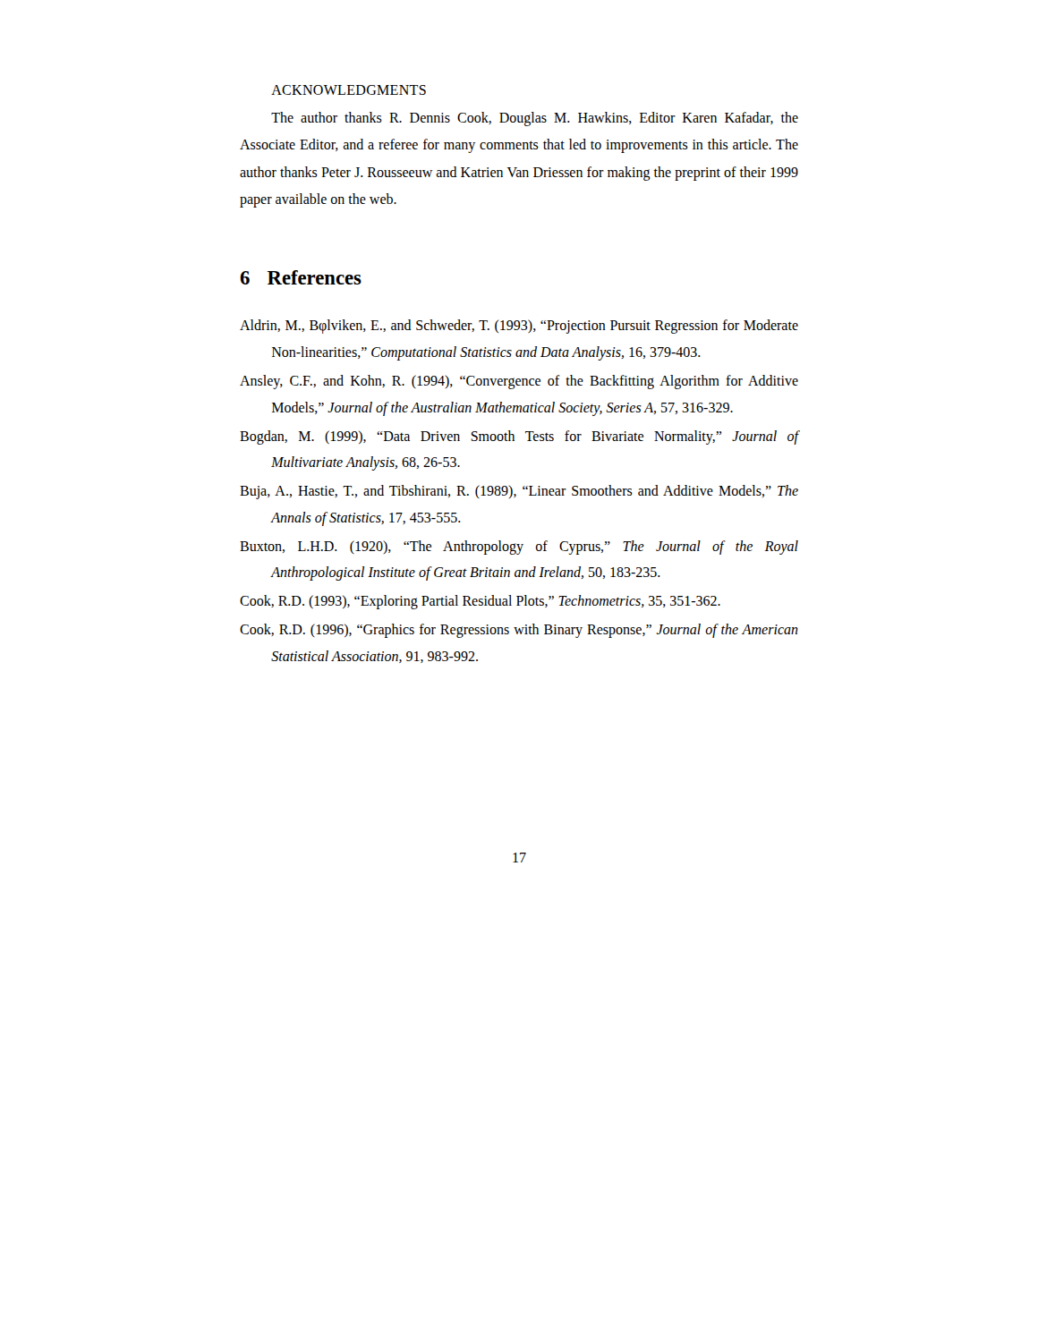ACKNOWLEDGMENTS
The author thanks R. Dennis Cook, Douglas M. Hawkins, Editor Karen Kafadar, the Associate Editor, and a referee for many comments that led to improvements in this article. The author thanks Peter J. Rousseeuw and Katrien Van Driessen for making the preprint of their 1999 paper available on the web.
6 References
Aldrin, M., Bφlviken, E., and Schweder, T. (1993), “Projection Pursuit Regression for Moderate Non-linearities,” Computational Statistics and Data Analysis, 16, 379-403.
Ansley, C.F., and Kohn, R. (1994), “Convergence of the Backfitting Algorithm for Additive Models,” Journal of the Australian Mathematical Society, Series A, 57, 316-329.
Bogdan, M. (1999), “Data Driven Smooth Tests for Bivariate Normality,” Journal of Multivariate Analysis, 68, 26-53.
Buja, A., Hastie, T., and Tibshirani, R. (1989), “Linear Smoothers and Additive Models,” The Annals of Statistics, 17, 453-555.
Buxton, L.H.D. (1920), “The Anthropology of Cyprus,” The Journal of the Royal Anthropological Institute of Great Britain and Ireland, 50, 183-235.
Cook, R.D. (1993), “Exploring Partial Residual Plots,” Technometrics, 35, 351-362.
Cook, R.D. (1996), “Graphics for Regressions with Binary Response,” Journal of the American Statistical Association, 91, 983-992.
17